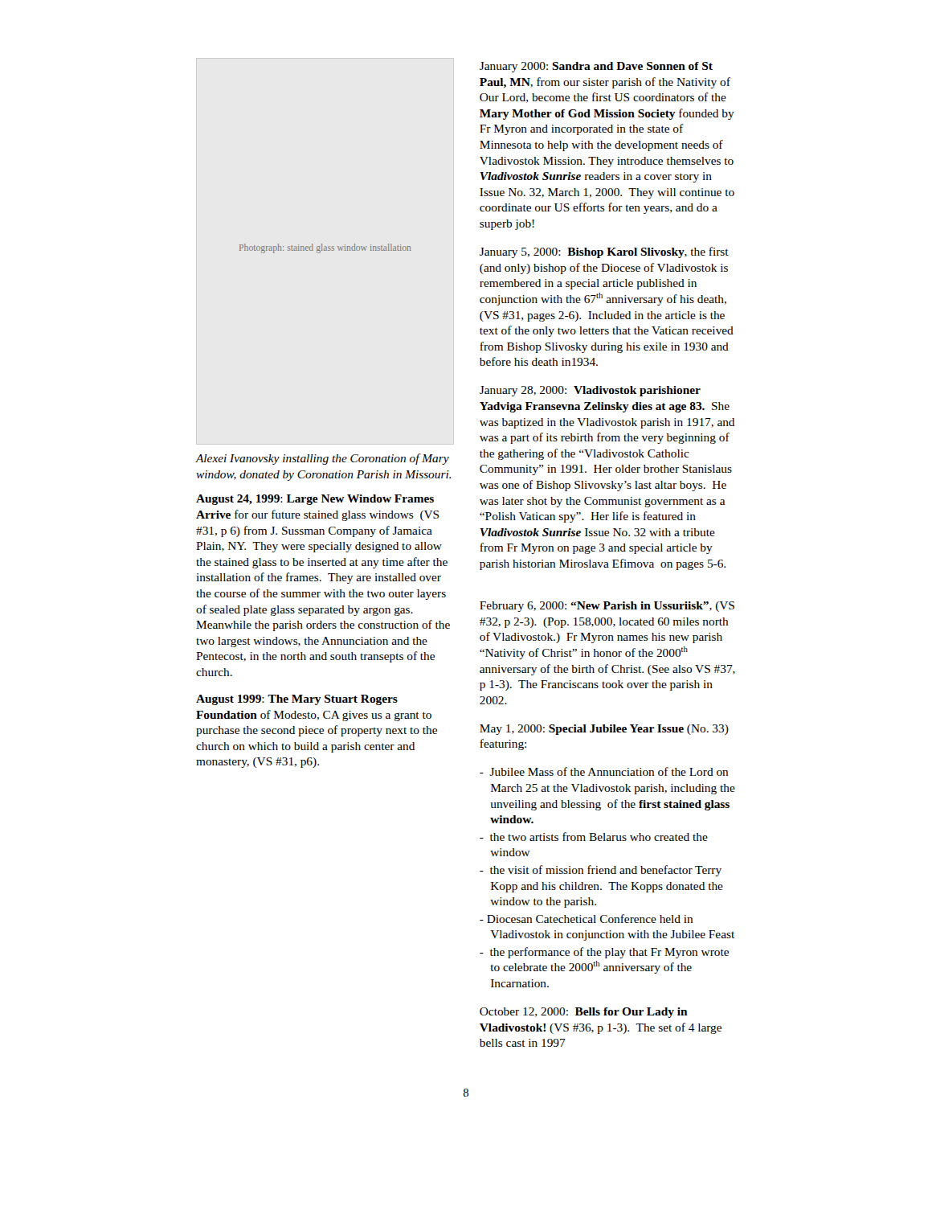Alexei Ivanovsky installing the Coronation of Mary window, donated by Coronation Parish in Missouri.
August 24, 1999: Large New Window Frames Arrive for our future stained glass windows (VS #31, p 6) from J. Sussman Company of Jamaica Plain, NY. They were specially designed to allow the stained glass to be inserted at any time after the installation of the frames. They are installed over the course of the summer with the two outer layers of sealed plate glass separated by argon gas. Meanwhile the parish orders the construction of the two largest windows, the Annunciation and the Pentecost, in the north and south transepts of the church.
August 1999: The Mary Stuart Rogers Foundation of Modesto, CA gives us a grant to purchase the second piece of property next to the church on which to build a parish center and monastery, (VS #31, p6).
January 2000: Sandra and Dave Sonnen of St Paul, MN, from our sister parish of the Nativity of Our Lord, become the first US coordinators of the Mary Mother of God Mission Society founded by Fr Myron and incorporated in the state of Minnesota to help with the development needs of Vladivostok Mission. They introduce themselves to Vladivostok Sunrise readers in a cover story in Issue No. 32, March 1, 2000. They will continue to coordinate our US efforts for ten years, and do a superb job!
January 5, 2000: Bishop Karol Slivosky, the first (and only) bishop of the Diocese of Vladivostok is remembered in a special article published in conjunction with the 67th anniversary of his death, (VS #31, pages 2-6). Included in the article is the text of the only two letters that the Vatican received from Bishop Slivosky during his exile in 1930 and before his death in1934.
January 28, 2000: Vladivostok parishioner Yadviga Fransevna Zelinsky dies at age 83. She was baptized in the Vladivostok parish in 1917, and was a part of its rebirth from the very beginning of the gathering of the “Vladivostok Catholic Community” in 1991. Her older brother Stanislaus was one of Bishop Slivovsky’s last altar boys. He was later shot by the Communist government as a “Polish Vatican spy”. Her life is featured in Vladivostok Sunrise Issue No. 32 with a tribute from Fr Myron on page 3 and special article by parish historian Miroslava Efimova on pages 5-6.
February 6, 2000: “New Parish in Ussuriisk”, (VS #32, p 2-3). (Pop. 158,000, located 60 miles north of Vladivostok.) Fr Myron names his new parish “Nativity of Christ” in honor of the 2000th anniversary of the birth of Christ. (See also VS #37, p 1-3). The Franciscans took over the parish in 2002.
May 1, 2000: Special Jubilee Year Issue (No. 33) featuring:
- Jubilee Mass of the Annunciation of the Lord on March 25 at the Vladivostok parish, including the unveiling and blessing of the first stained glass window.
- the two artists from Belarus who created the window
- the visit of mission friend and benefactor Terry Kopp and his children. The Kopps donated the window to the parish.
- Diocesan Catechetical Conference held in Vladivostok in conjunction with the Jubilee Feast
- the performance of the play that Fr Myron wrote to celebrate the 2000th anniversary of the Incarnation.
October 12, 2000: Bells for Our Lady in Vladivostok! (VS #36, p 1-3). The set of 4 large bells cast in 1997
8